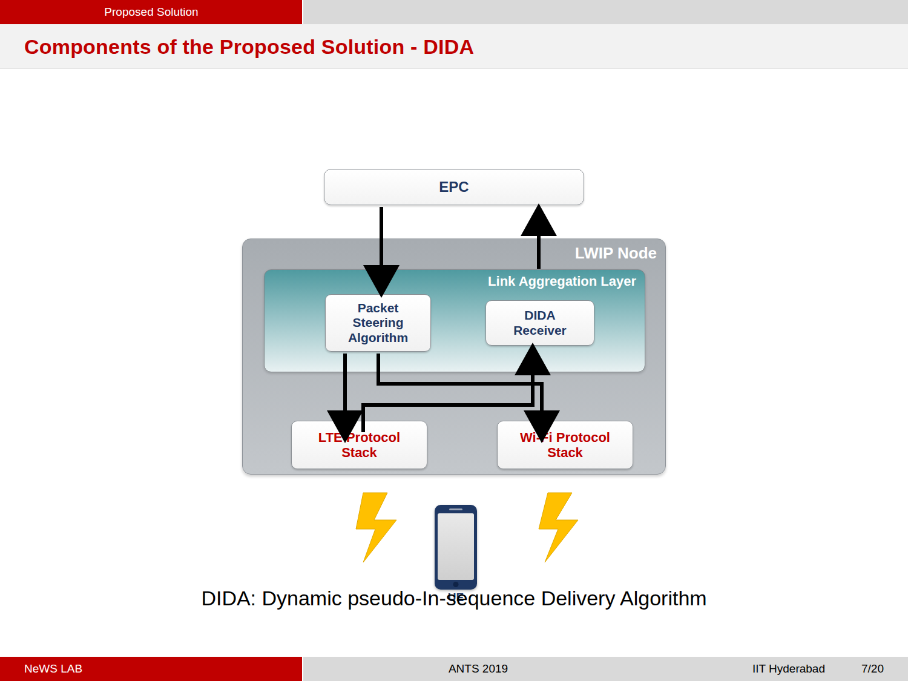Proposed Solution
Components of the Proposed Solution - DIDA
EPC
LWIP Node
Link Aggregation Layer
Packet
Steering
Algorithm
DIDA
Receiver
LTE Protocol
Stack
Wi-Fi Protocol
Stack
UE
DIDA: Dynamic pseudo-In-sequence Delivery Algorithm
NeWS LAB
ANTS 2019
IIT Hyderabad 7/20